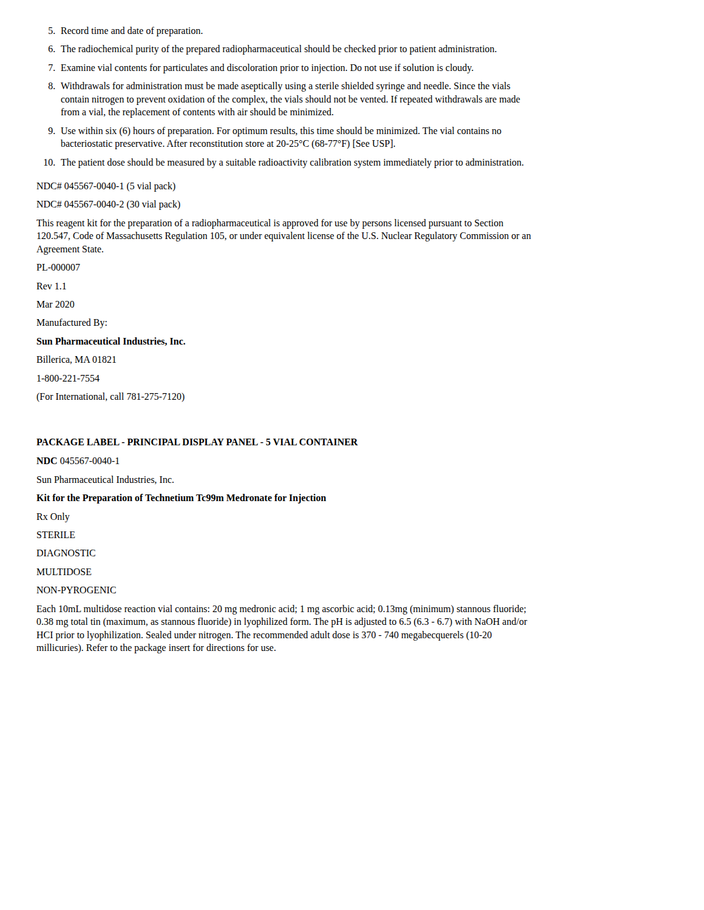Record time and date of preparation.
The radiochemical purity of the prepared radiopharmaceutical should be checked prior to patient administration.
Examine vial contents for particulates and discoloration prior to injection. Do not use if solution is cloudy.
Withdrawals for administration must be made aseptically using a sterile shielded syringe and needle. Since the vials contain nitrogen to prevent oxidation of the complex, the vials should not be vented. If repeated withdrawals are made from a vial, the replacement of contents with air should be minimized.
Use within six (6) hours of preparation. For optimum results, this time should be minimized. The vial contains no bacteriostatic preservative. After reconstitution store at 20-25°C (68-77°F) [See USP].
The patient dose should be measured by a suitable radioactivity calibration system immediately prior to administration.
NDC# 045567-0040-1 (5 vial pack)
NDC# 045567-0040-2 (30 vial pack)
This reagent kit for the preparation of a radiopharmaceutical is approved for use by persons licensed pursuant to Section 120.547, Code of Massachusetts Regulation 105, or under equivalent license of the U.S. Nuclear Regulatory Commission or an Agreement State.
PL-000007
Rev 1.1
Mar 2020
Manufactured By:
Sun Pharmaceutical Industries, Inc.
Billerica, MA 01821
1-800-221-7554
(For International, call 781-275-7120)
PACKAGE LABEL - PRINCIPAL DISPLAY PANEL - 5 VIAL CONTAINER
NDC 045567-0040-1
Sun Pharmaceutical Industries, Inc.
Kit for the Preparation of Technetium Tc99m Medronate for Injection
Rx Only
STERILE
DIAGNOSTIC
MULTIDOSE
NON-PYROGENIC
Each 10mL multidose reaction vial contains: 20 mg medronic acid; 1 mg ascorbic acid; 0.13mg (minimum) stannous fluoride; 0.38 mg total tin (maximum, as stannous fluoride) in lyophilized form. The pH is adjusted to 6.5 (6.3 - 6.7) with NaOH and/or HCI prior to lyophilization. Sealed under nitrogen. The recommended adult dose is 370 - 740 megabecquerels (10-20 millicuries). Refer to the package insert for directions for use.